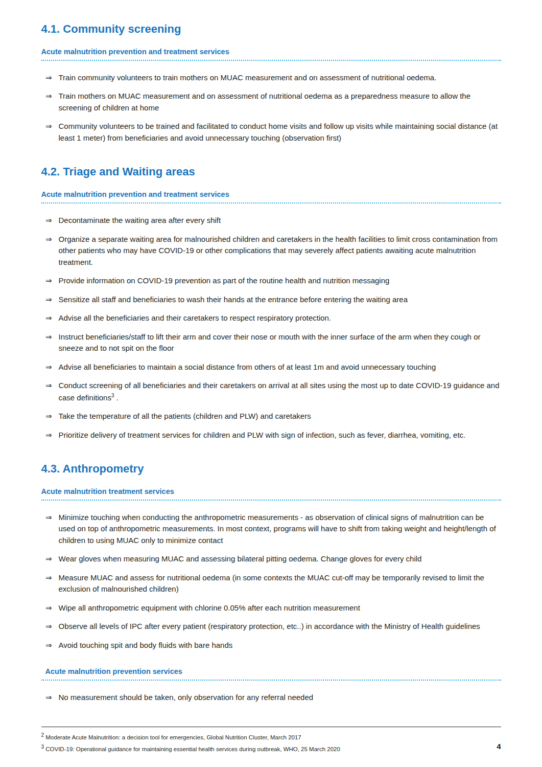4.1. Community screening
Acute malnutrition prevention and treatment services
Train community volunteers to train mothers on MUAC measurement and on assessment of nutritional oedema.
Train mothers on MUAC measurement and on assessment of nutritional oedema as a preparedness measure to allow the screening of children at home
Community volunteers to be trained and facilitated to conduct home visits and follow up visits while maintaining social distance (at least 1 meter) from beneficiaries and avoid unnecessary touching (observation first)
4.2. Triage and Waiting areas
Acute malnutrition prevention and treatment services
Decontaminate the waiting area after every shift
Organize a separate waiting area for malnourished children and caretakers in the health facilities to limit cross contamination from other patients who may have COVID-19 or other complications that may severely affect patients awaiting acute malnutrition treatment.
Provide information on COVID-19 prevention as part of the routine health and nutrition messaging
Sensitize all staff and beneficiaries to wash their hands at the entrance before entering the waiting area
Advise all the beneficiaries and their caretakers to respect respiratory protection.
Instruct beneficiaries/staff to lift their arm and cover their nose or mouth with the inner surface of the arm when they cough or sneeze and to not spit on the floor
Advise all beneficiaries to maintain a social distance from others of at least 1m and avoid unnecessary touching
Conduct screening of all beneficiaries and their caretakers on arrival at all sites using the most up to date COVID-19 guidance and case definitions3 .
Take the temperature of all the patients (children and PLW) and caretakers
Prioritize delivery of treatment services for children and PLW with sign of infection, such as fever, diarrhea, vomiting, etc.
4.3. Anthropometry
Acute malnutrition treatment services
Minimize touching when conducting the anthropometric measurements - as observation of clinical signs of malnutrition can be used on top of anthropometric measurements. In most context, programs will have to shift from taking weight and height/length of children to using MUAC only to minimize contact
Wear gloves when measuring MUAC and assessing bilateral pitting oedema. Change gloves for every child
Measure MUAC and assess for nutritional oedema (in some contexts the MUAC cut-off may be temporarily revised to limit the exclusion of malnourished children)
Wipe all anthropometric equipment with chlorine 0.05% after each nutrition measurement
Observe all levels of IPC after every patient (respiratory protection, etc..) in accordance with the Ministry of Health guidelines
Avoid touching spit and body fluids with bare hands
Acute malnutrition prevention services
No measurement should be taken, only observation for any referral needed
2 Moderate Acute Malnutrition: a decision tool for emergencies, Global Nutrition Cluster, March 2017
3 COVID-19: Operational guidance for maintaining essential health services during outbreak, WHO, 25 March 2020
4